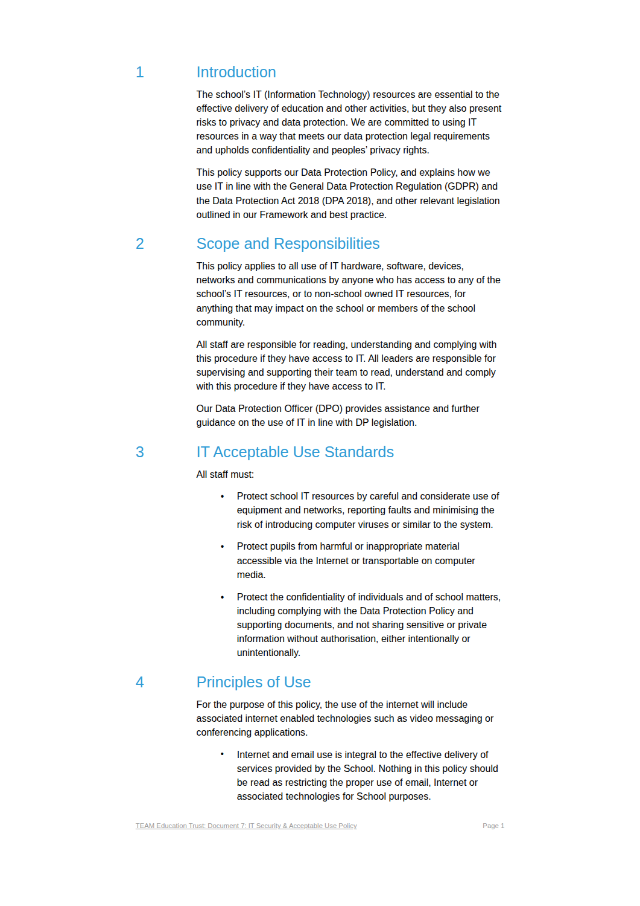1 Introduction
The school’s IT (Information Technology) resources are essential to the effective delivery of education and other activities, but they also present risks to privacy and data protection. We are committed to using IT resources in a way that meets our data protection legal requirements and upholds confidentiality and peoples’ privacy rights.
This policy supports our Data Protection Policy, and explains how we use IT in line with the General Data Protection Regulation (GDPR) and the Data Protection Act 2018 (DPA 2018), and other relevant legislation outlined in our Framework and best practice.
2 Scope and Responsibilities
This policy applies to all use of IT hardware, software, devices, networks and communications by anyone who has access to any of the school’s IT resources, or to non-school owned IT resources, for anything that may impact on the school or members of the school community.
All staff are responsible for reading, understanding and complying with this procedure if they have access to IT. All leaders are responsible for supervising and supporting their team to read, understand and comply with this procedure if they have access to IT.
Our Data Protection Officer (DPO) provides assistance and further guidance on the use of IT in line with DP legislation.
3 IT Acceptable Use Standards
All staff must:
Protect school IT resources by careful and considerate use of equipment and networks, reporting faults and minimising the risk of introducing computer viruses or similar to the system.
Protect pupils from harmful or inappropriate material accessible via the Internet or transportable on computer media.
Protect the confidentiality of individuals and of school matters, including complying with the Data Protection Policy and supporting documents, and not sharing sensitive or private information without authorisation, either intentionally or unintentionally.
4 Principles of Use
For the purpose of this policy, the use of the internet will include associated internet enabled technologies such as video messaging or conferencing applications.
Internet and email use is integral to the effective delivery of services provided by the School. Nothing in this policy should be read as restricting the proper use of email, Internet or associated technologies for School purposes.
TEAM Education Trust: Document 7: IT Security & Acceptable Use Policy Page 1